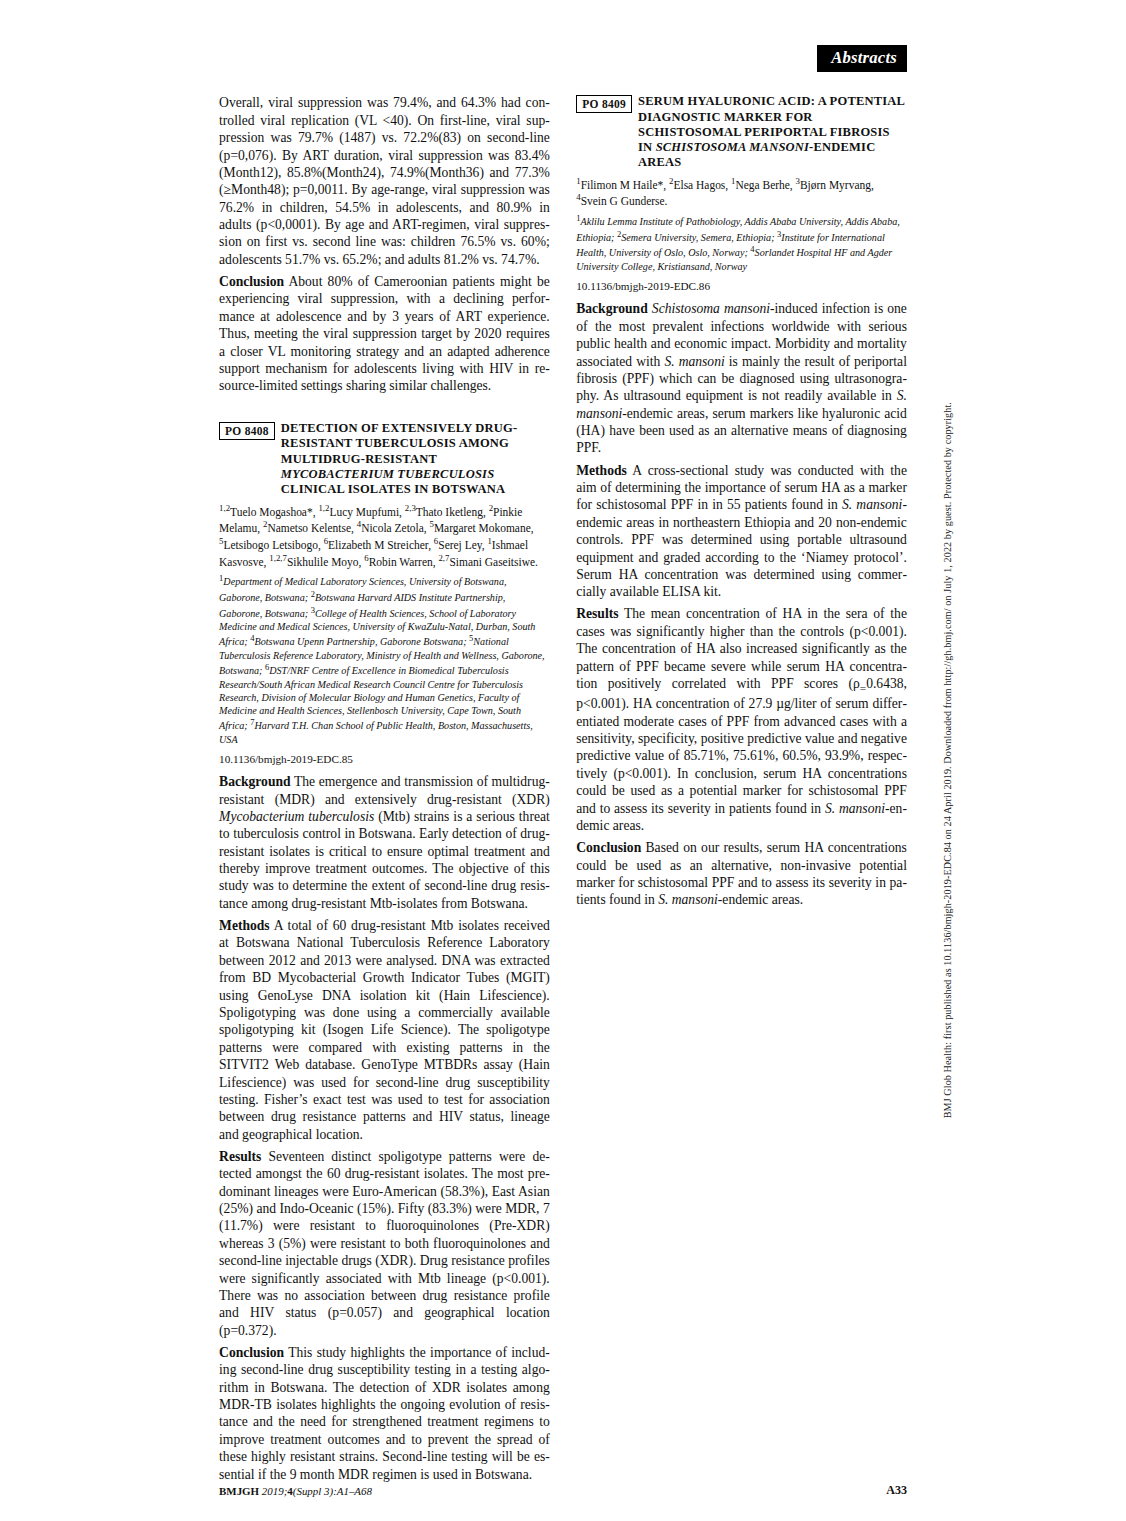BMJ Glob Health: first published as 10.1136/bmjgh-2019-EDC.84 on 24 April 2019. Downloaded from http://gh.bmj.com/ on July 1, 2022 by guest. Protected by copyright.
Abstracts
Overall, viral suppression was 79.4%, and 64.3% had controlled viral replication (VL <40). On first-line, viral suppression was 79.7% (1487) vs. 72.2%(83) on second-line (p=0,076). By ART duration, viral suppression was 83.4% (Month12), 85.8%(Month24), 74.9%(Month36) and 77.3% (≥Month48); p=0,0011. By age-range, viral suppression was 76.2% in children, 54.5% in adolescents, and 80.9% in adults (p<0,0001). By age and ART-regimen, viral suppression on first vs. second line was: children 76.5% vs. 60%; adolescents 51.7% vs. 65.2%; and adults 81.2% vs. 74.7%.
Conclusion About 80% of Cameroonian patients might be experiencing viral suppression, with a declining performance at adolescence and by 3 years of ART experience. Thus, meeting the viral suppression target by 2020 requires a closer VL monitoring strategy and an adapted adherence support mechanism for adolescents living with HIV in resource-limited settings sharing similar challenges.
PO 8408
Detection of extensively drug-resistant tuberculosis among multidrug-resistant Mycobacterium tuberculosis clinical isolates in Botswana
1,2Tuelo Mogashoa*, 1,2Lucy Mupfumi, 2,3Thato Iketleng, 2Pinkie Melamu, 2Nametso Kelentse, 4Nicola Zetola, 5Margaret Mokomane, 5Letsibogo Letsibogo, 6Elizabeth M Streicher, 6Serej Ley, 1Ishmael Kasvosve, 1,2,7Sikhulile Moyo, 6Robin Warren, 2,7Simani Gaseitsiwe.
1Department of Medical Laboratory Sciences, University of Botswana, Gaborone, Botswana; 2Botswana Harvard AIDS Institute Partnership, Gaborone, Botswana; 3College of Health Sciences, School of Laboratory Medicine and Medical Sciences, University of KwaZulu-Natal, Durban, South Africa; 4Botswana Upenn Partnership, Gaborone Botswana; 5National Tuberculosis Reference Laboratory, Ministry of Health and Wellness, Gaborone, Botswana; 6DST/NRF Centre of Excellence in Biomedical Tuberculosis Research/South African Medical Research Council Centre for Tuberculosis Research, Division of Molecular Biology and Human Genetics, Faculty of Medicine and Health Sciences, Stellenbosch University, Cape Town, South Africa; 7Harvard T.H. Chan School of Public Health, Boston, Massachusetts, USA
10.1136/bmjgh-2019-EDC.85
Background The emergence and transmission of multidrug-resistant (MDR) and extensively drug-resistant (XDR) Mycobacterium tuberculosis (Mtb) strains is a serious threat to tuberculosis control in Botswana. Early detection of drug-resistant isolates is critical to ensure optimal treatment and thereby improve treatment outcomes. The objective of this study was to determine the extent of second-line drug resistance among drug-resistant Mtb-isolates from Botswana.
Methods A total of 60 drug-resistant Mtb isolates received at Botswana National Tuberculosis Reference Laboratory between 2012 and 2013 were analysed. DNA was extracted from BD Mycobacterial Growth Indicator Tubes (MGIT) using GenoLyse DNA isolation kit (Hain Lifescience). Spoligotyping was done using a commercially available spoligotyping kit (Isogen Life Science). The spoligotype patterns were compared with existing patterns in the SITVIT2 Web database. GenoType MTBDRs assay (Hain Lifescience) was used for second-line drug susceptibility testing. Fisher’s exact test was used to test for association between drug resistance patterns and HIV status, lineage and geographical location.
Results Seventeen distinct spoligotype patterns were detected amongst the 60 drug-resistant isolates. The most predominant lineages were Euro-American (58.3%), East Asian (25%) and Indo-Oceanic (15%). Fifty (83.3%) were MDR, 7 (11.7%) were resistant to fluoroquinolones (Pre-XDR) whereas 3 (5%) were resistant to both fluoroquinolones and second-line injectable drugs (XDR). Drug resistance profiles were significantly associated with Mtb lineage (p<0.001). There was no association between drug resistance profile and HIV status (p=0.057) and geographical location (p=0.372).
Conclusion This study highlights the importance of including second-line drug susceptibility testing in a testing algorithm in Botswana. The detection of XDR isolates among MDR-TB isolates highlights the ongoing evolution of resistance and the need for strengthened treatment regimens to improve treatment outcomes and to prevent the spread of these highly resistant strains. Second-line testing will be essential if the 9 month MDR regimen is used in Botswana.
PO 8409
Serum hyaluronic acid: a potential diagnostic marker for schistosomal periportal fibrosis in Schistosoma mansoni-endemic areas
1Filimon M Haile*, 2Elsa Hagos, 1Nega Berhe, 3Bjørn Myrvang, 4Svein G Gunderse.
1Aklilu Lemma Institute of Pathobiology, Addis Ababa University, Addis Ababa, Ethiopia; 2Semera University, Semera, Ethiopia; 3Institute for International Health, University of Oslo, Oslo, Norway; 4Sorlandet Hospital HF and Agder University College, Kristiansand, Norway
10.1136/bmjgh-2019-EDC.86
Background Schistosoma mansoni-induced infection is one of the most prevalent infections worldwide with serious public health and economic impact. Morbidity and mortality associated with S. mansoni is mainly the result of periportal fibrosis (PPF) which can be diagnosed using ultrasonography. As ultrasound equipment is not readily available in S. mansoni-endemic areas, serum markers like hyaluronic acid (HA) have been used as an alternative means of diagnosing PPF.
Methods A cross-sectional study was conducted with the aim of determining the importance of serum HA as a marker for schistosomal PPF in in 55 patients found in S. mansoni-endemic areas in northeastern Ethiopia and 20 non-endemic controls. PPF was determined using portable ultrasound equipment and graded according to the ‘Niamey protocol’. Serum HA concentration was determined using commercially available ELISA kit.
Results The mean concentration of HA in the sera of the cases was significantly higher than the controls (p<0.001). The concentration of HA also increased significantly as the pattern of PPF became severe while serum HA concentration positively correlated with PPF scores (ρ=0.6438, p<0.001). HA concentration of 27.9 µg/liter of serum differentiated moderate cases of PPF from advanced cases with a sensitivity, specificity, positive predictive value and negative predictive value of 85.71%, 75.61%, 60.5%, 93.9%, respectively (p<0.001). In conclusion, serum HA concentrations could be used as a potential marker for schistosomal PPF and to assess its severity in patients found in S. mansoni-endemic areas.
Conclusion Based on our results, serum HA concentrations could be used as an alternative, non-invasive potential marker for schistosomal PPF and to assess its severity in patients found in S. mansoni-endemic areas.
BMJGH 2019;4(Suppl 3):A1–A68
A33